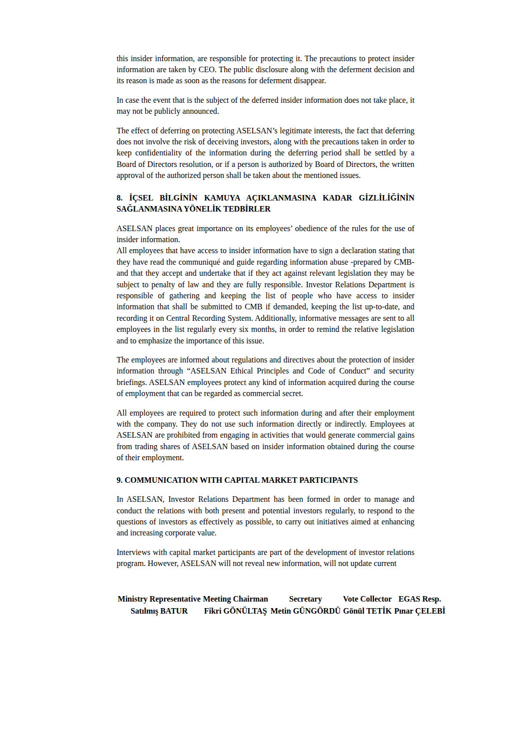this insider information, are responsible for protecting it. The precautions to protect insider information are taken by CEO. The public disclosure along with the deferment decision and its reason is made as soon as the reasons for deferment disappear.
In case the event that is the subject of the deferred insider information does not take place, it may not be publicly announced.
The effect of deferring on protecting ASELSAN’s legitimate interests, the fact that deferring does not involve the risk of deceiving investors, along with the precautions taken in order to keep confidentiality of the information during the deferring period shall be settled by a Board of Directors resolution, or if a person is authorized by Board of Directors, the written approval of the authorized person shall be taken about the mentioned issues.
8. İÇSEL BİLGİNİN KAMUYA AÇIKLANMASINA KADAR GİZLİLİĞİNİN SAĞLANMASINA YÖNELİK TEDBİRLER
ASELSAN places great importance on its employees’ obedience of the rules for the use of insider information.
All employees that have access to insider information have to sign a declaration stating that they have read the communiqué and guide regarding information abuse -prepared by CMB- and that they accept and undertake that if they act against relevant legislation they may be subject to penalty of law and they are fully responsible. Investor Relations Department is responsible of gathering and keeping the list of people who have access to insider information that shall be submitted to CMB if demanded, keeping the list up-to-date, and recording it on Central Recording System. Additionally, informative messages are sent to all employees in the list regularly every six months, in order to remind the relative legislation and to emphasize the importance of this issue.
The employees are informed about regulations and directives about the protection of insider information through “ASELSAN Ethical Principles and Code of Conduct” and security briefings. ASELSAN employees protect any kind of information acquired during the course of employment that can be regarded as commercial secret.
All employees are required to protect such information during and after their employment with the company. They do not use such information directly or indirectly. Employees at ASELSAN are prohibited from engaging in activities that would generate commercial gains from trading shares of ASELSAN based on insider information obtained during the course of their employment.
9. COMMUNICATION WITH CAPITAL MARKET PARTICIPANTS
In ASELSAN, Investor Relations Department has been formed in order to manage and conduct the relations with both present and potential investors regularly, to respond to the questions of investors as effectively as possible, to carry out initiatives aimed at enhancing and increasing corporate value.
Interviews with capital market participants are part of the development of investor relations program. However, ASELSAN will not reveal new information, will not update current
| Ministry Representative | Meeting Chairman | Secretary | Vote Collector | EGAS Resp. |
| Satılmış BATUR | Fikri GÖNÜLTAŞ | Metin GÜNGÖRDÜ | Gönül TETİK | Pınar ÇELEBİ |